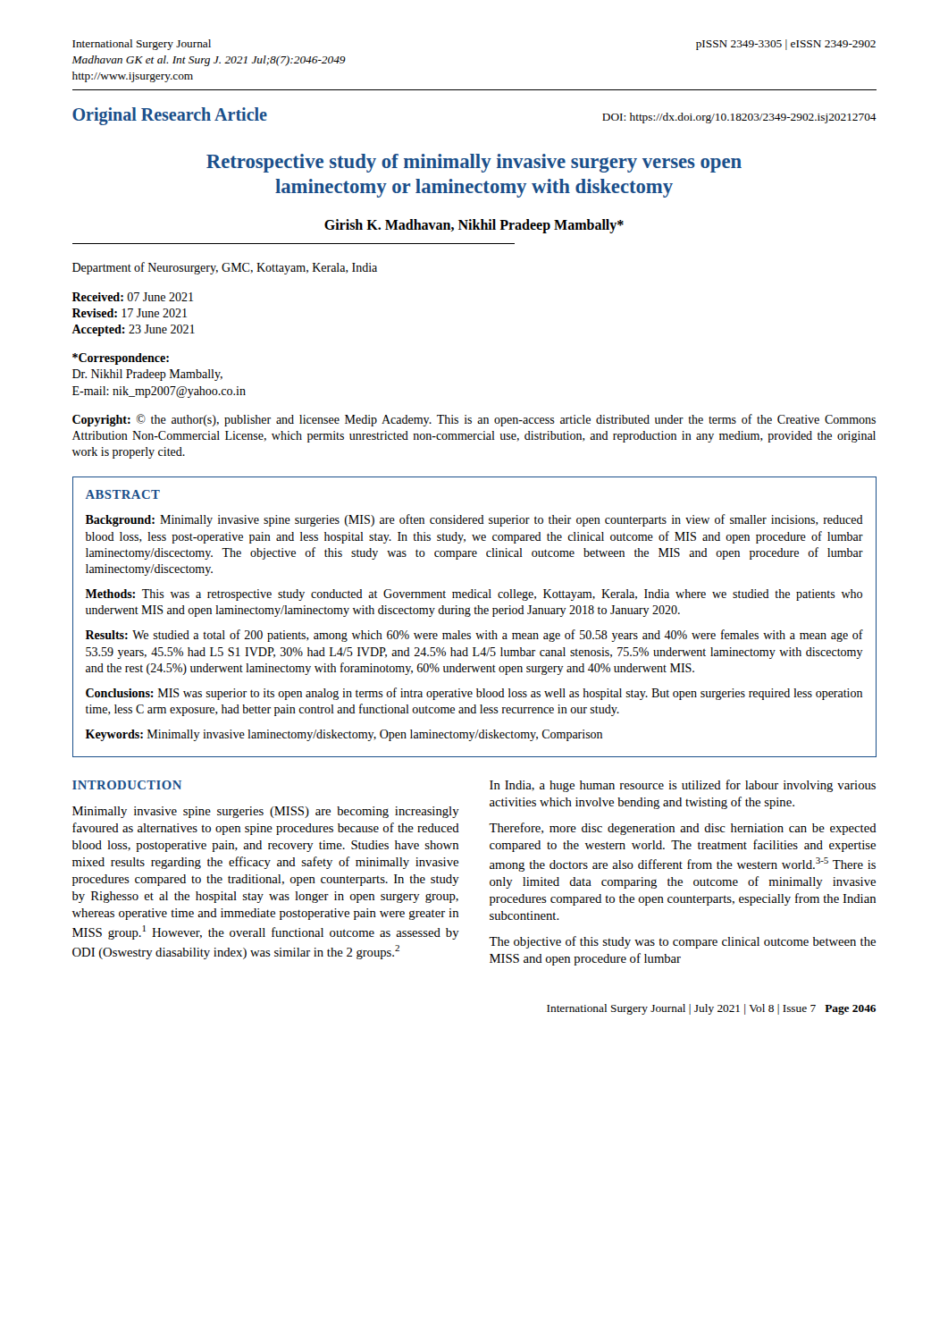International Surgery Journal
Madhavan GK et al. Int Surg J. 2021 Jul;8(7):2046-2049
http://www.ijsurgery.com
pISSN 2349-3305 | eISSN 2349-2902
Original Research Article
DOI: https://dx.doi.org/10.18203/2349-2902.isj20212704
Retrospective study of minimally invasive surgery verses open
laminectomy or laminectomy with diskectomy
Girish K. Madhavan, Nikhil Pradeep Mambally*
Department of Neurosurgery, GMC, Kottayam, Kerala, India
Received: 07 June 2021
Revised: 17 June 2021
Accepted: 23 June 2021
*Correspondence:
Dr. Nikhil Pradeep Mambally,
E-mail: nik_mp2007@yahoo.co.in
Copyright: © the author(s), publisher and licensee Medip Academy. This is an open-access article distributed under the terms of the Creative Commons Attribution Non-Commercial License, which permits unrestricted non-commercial use, distribution, and reproduction in any medium, provided the original work is properly cited.
ABSTRACT
Background: Minimally invasive spine surgeries (MIS) are often considered superior to their open counterparts in view of smaller incisions, reduced blood loss, less post-operative pain and less hospital stay. In this study, we compared the clinical outcome of MIS and open procedure of lumbar laminectomy/discectomy. The objective of this study was to compare clinical outcome between the MIS and open procedure of lumbar laminectomy/discectomy.
Methods: This was a retrospective study conducted at Government medical college, Kottayam, Kerala, India where we studied the patients who underwent MIS and open laminectomy/laminectomy with discectomy during the period January 2018 to January 2020.
Results: We studied a total of 200 patients, among which 60% were males with a mean age of 50.58 years and 40% were females with a mean age of 53.59 years, 45.5% had L5 S1 IVDP, 30% had L4/5 IVDP, and 24.5% had L4/5 lumbar canal stenosis, 75.5% underwent laminectomy with discectomy and the rest (24.5%) underwent laminectomy with foraminotomy, 60% underwent open surgery and 40% underwent MIS.
Conclusions: MIS was superior to its open analog in terms of intra operative blood loss as well as hospital stay. But open surgeries required less operation time, less C arm exposure, had better pain control and functional outcome and less recurrence in our study.
Keywords: Minimally invasive laminectomy/diskectomy, Open laminectomy/diskectomy, Comparison
INTRODUCTION
Minimally invasive spine surgeries (MISS) are becoming increasingly favoured as alternatives to open spine procedures because of the reduced blood loss, postoperative pain, and recovery time. Studies have shown mixed results regarding the efficacy and safety of minimally invasive procedures compared to the traditional, open counterparts. In the study by Righesso et al the hospital stay was longer in open surgery group, whereas operative time and immediate postoperative pain were greater in MISS group.1 However, the overall functional outcome as assessed by ODI (Oswestry diasability index) was similar in the 2 groups.2
In India, a huge human resource is utilized for labour involving various activities which involve bending and twisting of the spine.
Therefore, more disc degeneration and disc herniation can be expected compared to the western world. The treatment facilities and expertise among the doctors are also different from the western world.3-5 There is only limited data comparing the outcome of minimally invasive procedures compared to the open counterparts, especially from the Indian subcontinent.
The objective of this study was to compare clinical outcome between the MISS and open procedure of lumbar
International Surgery Journal | July 2021 | Vol 8 | Issue 7 Page 2046